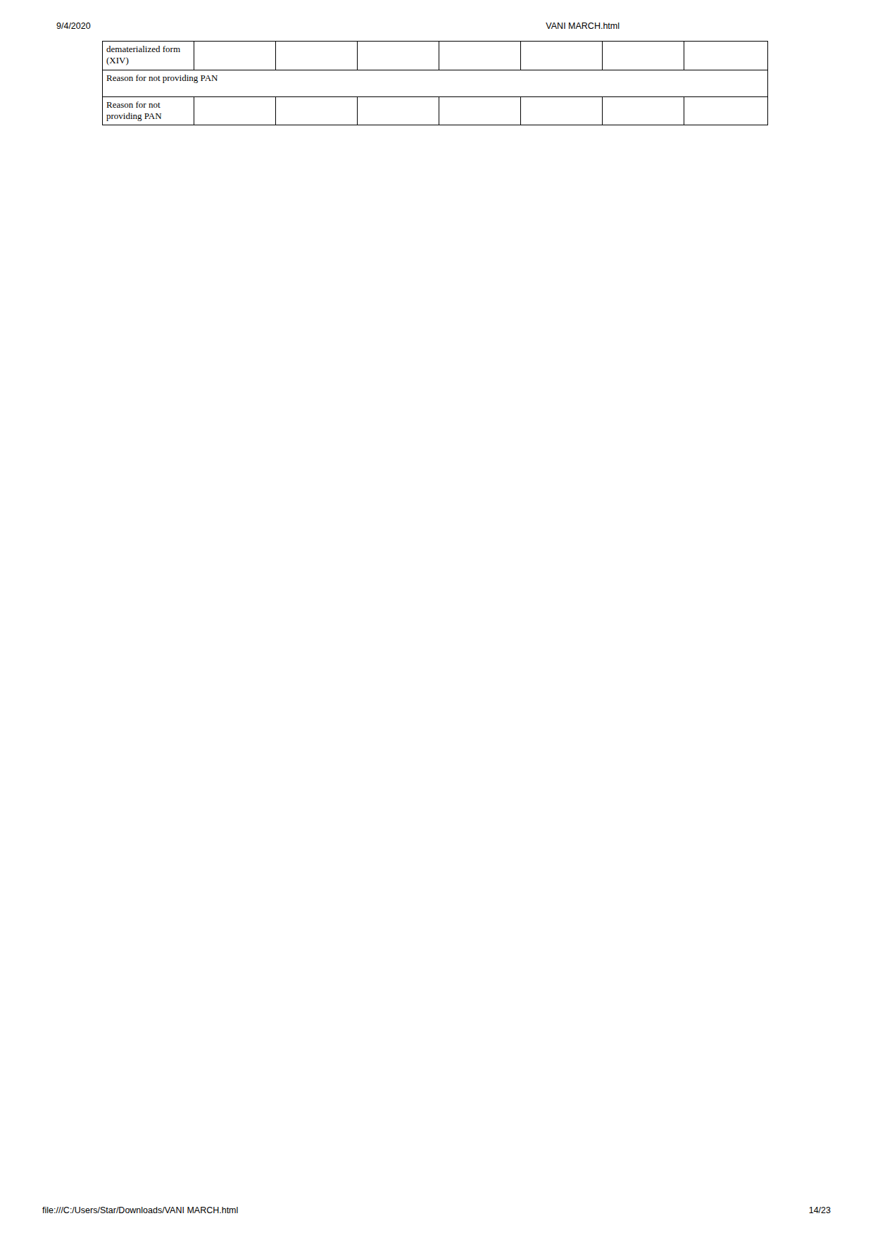9/4/2020
VANI MARCH.html
| dematerialized form (XIV) | | | | | | | |
| Reason for not providing PAN |
| Reason for not providing PAN | | | | | | | |
file:///C:/Users/Star/Downloads/VANI MARCH.html
14/23